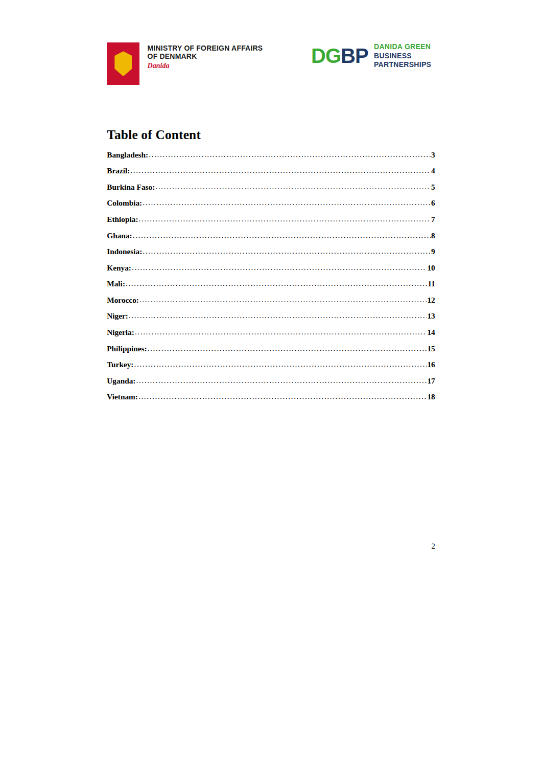Ministry of Foreign Affairs
of Denmark
Danida
DGBP
Danida Green
Business
Partnerships
Table of Content
Bangladesh:................................................................................................................. 3
Brazil:......................................................................................................................... 4
Burkina Faso:.............................................................................................................. 5
Colombia:................................................................................................................... 6
Ethiopia:..................................................................................................................... 7
Ghana:....................................................................................................................... 8
Indonesia:.................................................................................................................. 9
Kenya:....................................................................................................................... 10
Mali:.......................................................................................................................... 11
Morocco:................................................................................................................... 12
Niger:........................................................................................................................ 13
Nigeria:..................................................................................................................... 14
Philippines:............................................................................................................... 15
Turkey:..................................................................................................................... 16
Uganda:.................................................................................................................... 17
Vietnam:................................................................................................................... 18
2